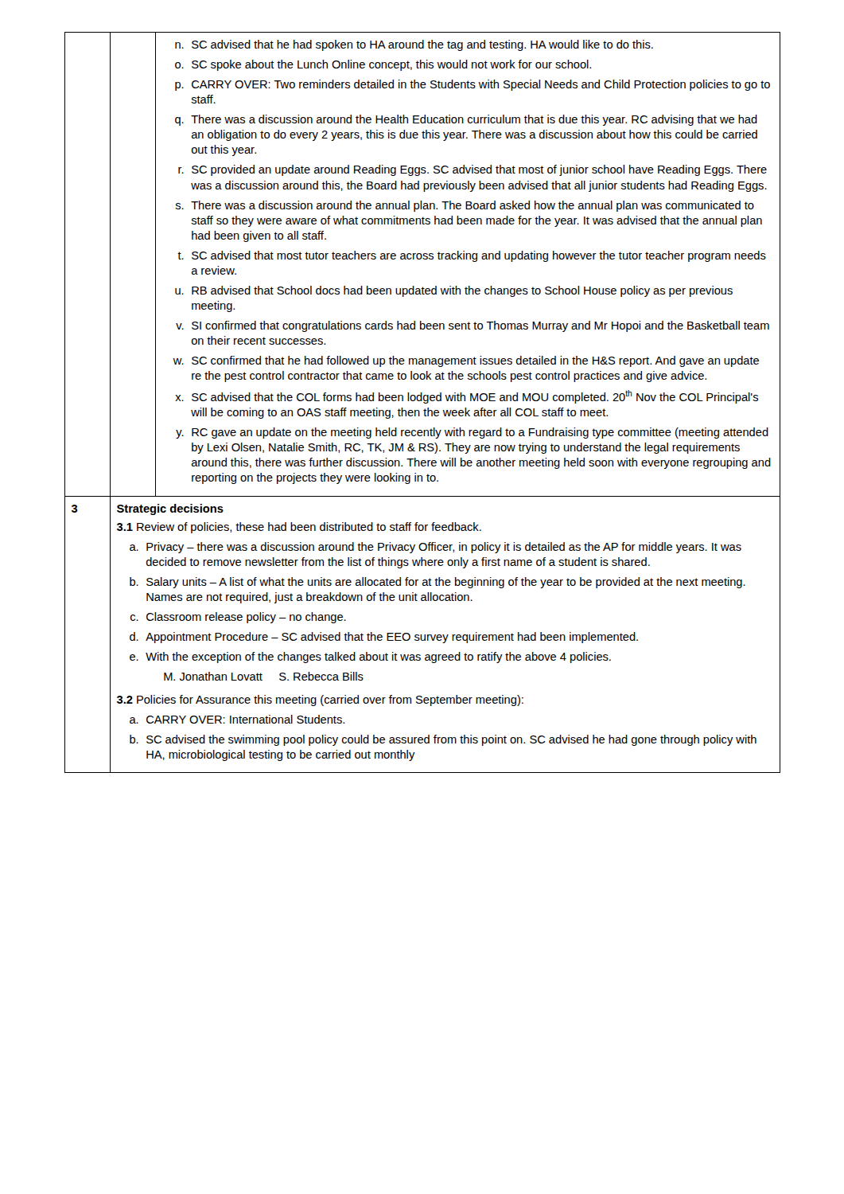| | | SC advised that he had spoken to HA around the tag and testing. HA would like to do this. SC spoke about the Lunch Online concept, this would not work for our school. CARRY OVER: Two reminders detailed in the Students with Special Needs and Child Protection policies to go to staff. There was a discussion around the Health Education curriculum that is due this year. RC advising that we had an obligation to do every 2 years, this is due this year. There was a discussion about how this could be carried out this year. SC provided an update around Reading Eggs. SC advised that most of junior school have Reading Eggs. There was a discussion around this, the Board had previously been advised that all junior students had Reading Eggs. There was a discussion around the annual plan. The Board asked how the annual plan was communicated to staff so they were aware of what commitments had been made for the year. It was advised that the annual plan had been given to all staff. SC advised that most tutor teachers are across tracking and updating however the tutor teacher program needs a review. RB advised that School docs had been updated with the changes to School House policy as per previous meeting. SI confirmed that congratulations cards had been sent to Thomas Murray and Mr Hopoi and the Basketball team on their recent successes. SC confirmed that he had followed up the management issues detailed in the H&S report. And gave an update re the pest control contractor that came to look at the schools pest control practices and give advice. SC advised that the COL forms had been lodged with MOE and MOU completed. 20 th Nov the COL Principal's will be coming to an OAS staff meeting, then the week after all COL staff to meet. RC gave an update on the meeting held recently with regard to a Fundraising type committee (meeting attended by Lexi Olsen, Natalie Smith, RC, TK, JM & RS). They are now trying to understand the legal requirements around this, there was further discussion. There will be another meeting held soon with everyone regrouping and reporting on the projects they were looking in to. |
| 3 | Strategic decisions 3.1 Review of policies, these had been distributed to staff for feedback. Privacy – there was a discussion around the Privacy Officer, in policy it is detailed as the AP for middle years. It was decided to remove newsletter from the list of things where only a first name of a student is shared. Salary units – A list of what the units are allocated for at the beginning of the year to be provided at the next meeting. Names are not required, just a breakdown of the unit allocation. Classroom release policy – no change. Appointment Procedure – SC advised that the EEO survey requirement had been implemented. With the exception of the changes talked about it was agreed to ratify the above 4 policies. M. Jonathan Lovatt S. Rebecca Bills 3.2 Policies for Assurance this meeting (carried over from September meeting): CARRY OVER: International Students. SC advised the swimming pool policy could be assured from this point on. SC advised he had gone through policy with HA, microbiological testing to be carried out monthly |